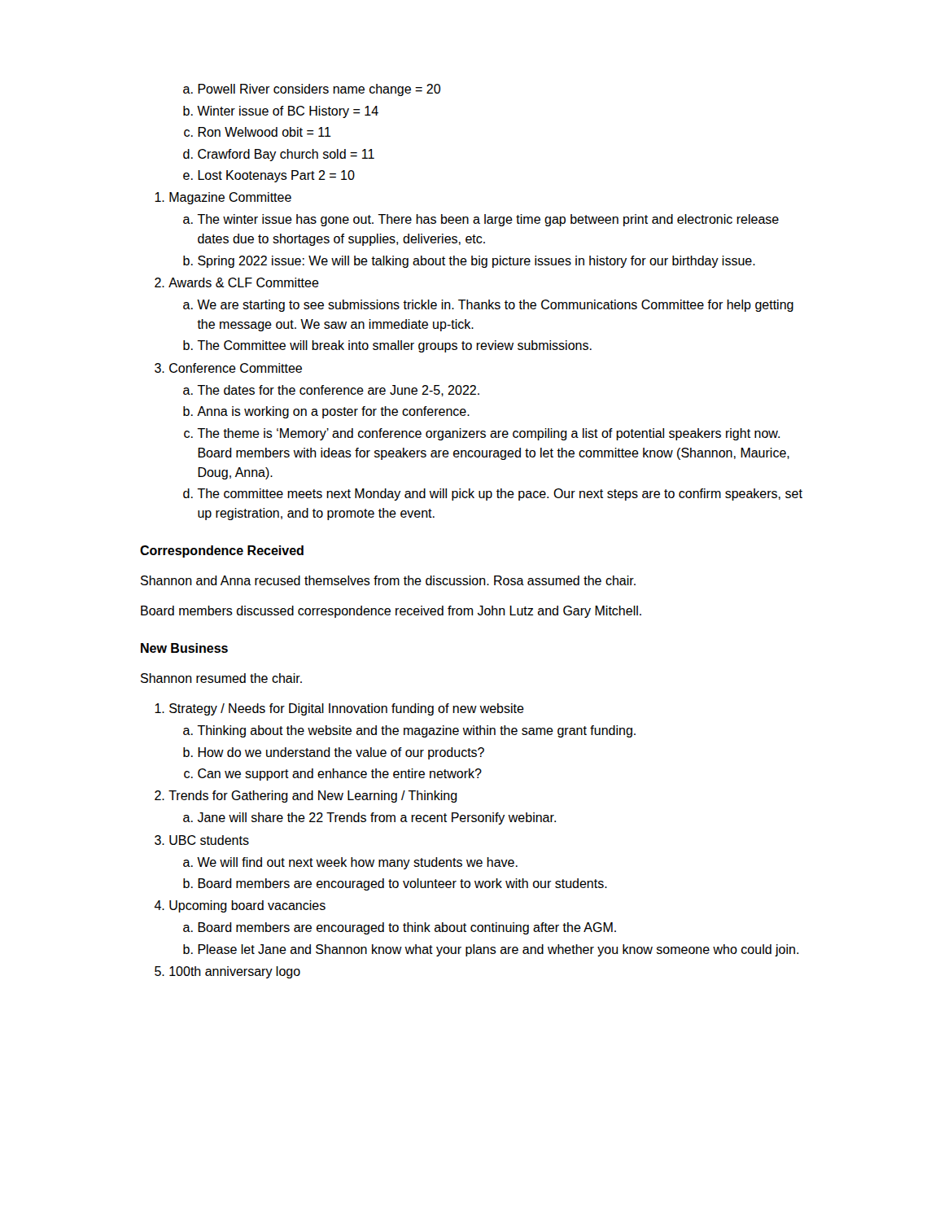Powell River considers name change = 20
Winter issue of BC History = 14
Ron Welwood obit = 11
Crawford Bay church sold = 11
Lost Kootenays Part 2 = 10
Magazine Committee
The winter issue has gone out. There has been a large time gap between print and electronic release dates due to shortages of supplies, deliveries, etc.
Spring 2022 issue: We will be talking about the big picture issues in history for our birthday issue.
Awards & CLF Committee
We are starting to see submissions trickle in. Thanks to the Communications Committee for help getting the message out. We saw an immediate up-tick.
The Committee will break into smaller groups to review submissions.
Conference Committee
The dates for the conference are June 2-5, 2022.
Anna is working on a poster for the conference.
The theme is ‘Memory’ and conference organizers are compiling a list of potential speakers right now. Board members with ideas for speakers are encouraged to let the committee know (Shannon, Maurice, Doug, Anna).
The committee meets next Monday and will pick up the pace. Our next steps are to confirm speakers, set up registration, and to promote the event.
Correspondence Received
Shannon and Anna recused themselves from the discussion. Rosa assumed the chair.
Board members discussed correspondence received from John Lutz and Gary Mitchell.
New Business
Shannon resumed the chair.
Strategy / Needs for Digital Innovation funding of new website
Thinking about the website and the magazine within the same grant funding.
How do we understand the value of our products?
Can we support and enhance the entire network?
Trends for Gathering and New Learning / Thinking
Jane will share the 22 Trends from a recent Personify webinar.
UBC students
We will find out next week how many students we have.
Board members are encouraged to volunteer to work with our students.
Upcoming board vacancies
Board members are encouraged to think about continuing after the AGM.
Please let Jane and Shannon know what your plans are and whether you know someone who could join.
100th anniversary logo